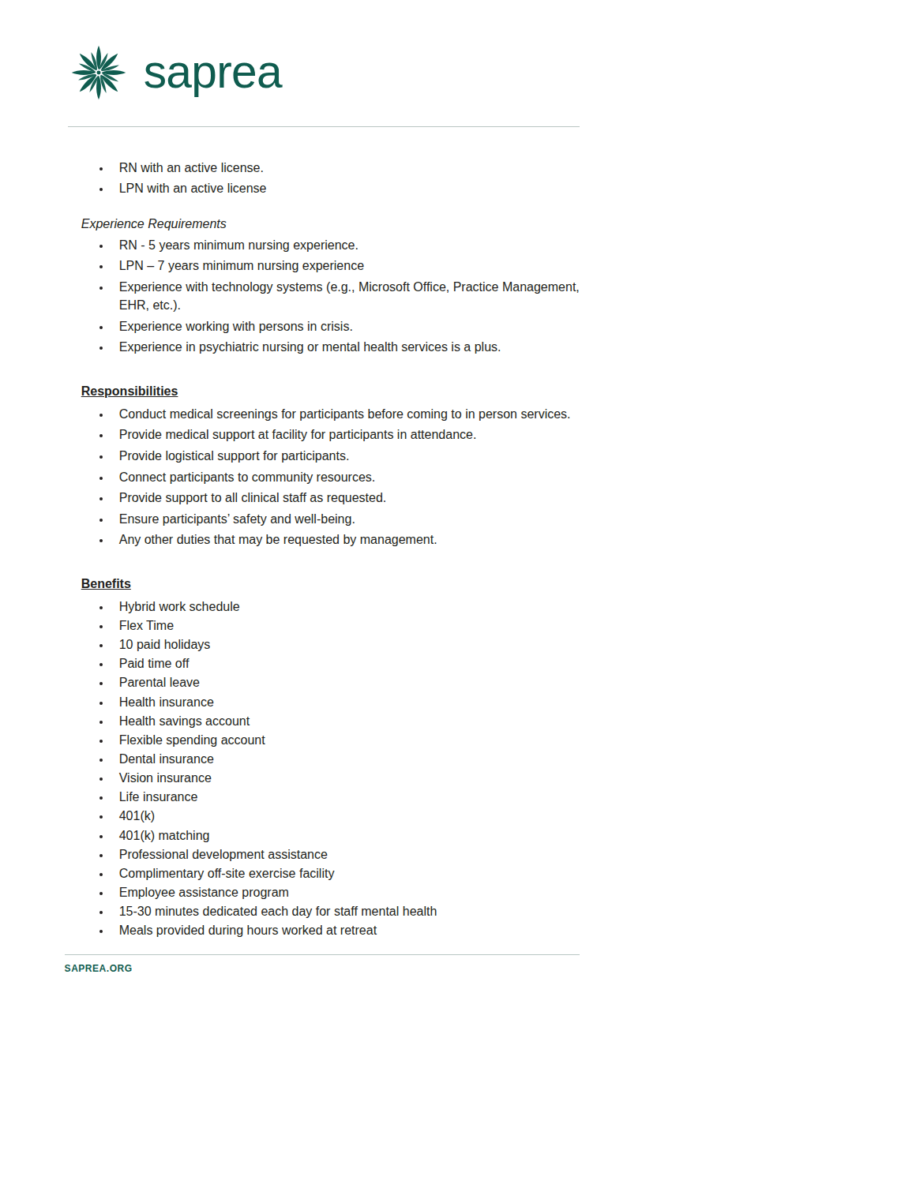saprea
RN with an active license.
LPN with an active license
Experience Requirements
RN - 5 years minimum nursing experience.
LPN – 7 years minimum nursing experience
Experience with technology systems (e.g., Microsoft Office, Practice Management, EHR, etc.).
Experience working with persons in crisis.
Experience in psychiatric nursing or mental health services is a plus.
Responsibilities
Conduct medical screenings for participants before coming to in person services.
Provide medical support at facility for participants in attendance.
Provide logistical support for participants.
Connect participants to community resources.
Provide support to all clinical staff as requested.
Ensure participants’ safety and well-being.
Any other duties that may be requested by management.
Benefits
Hybrid work schedule
Flex Time
10 paid holidays
Paid time off
Parental leave
Health insurance
Health savings account
Flexible spending account
Dental insurance
Vision insurance
Life insurance
401(k)
401(k) matching
Professional development assistance
Complimentary off-site exercise facility
Employee assistance program
15-30 minutes dedicated each day for staff mental health
Meals provided during hours worked at retreat
SAPREA.ORG